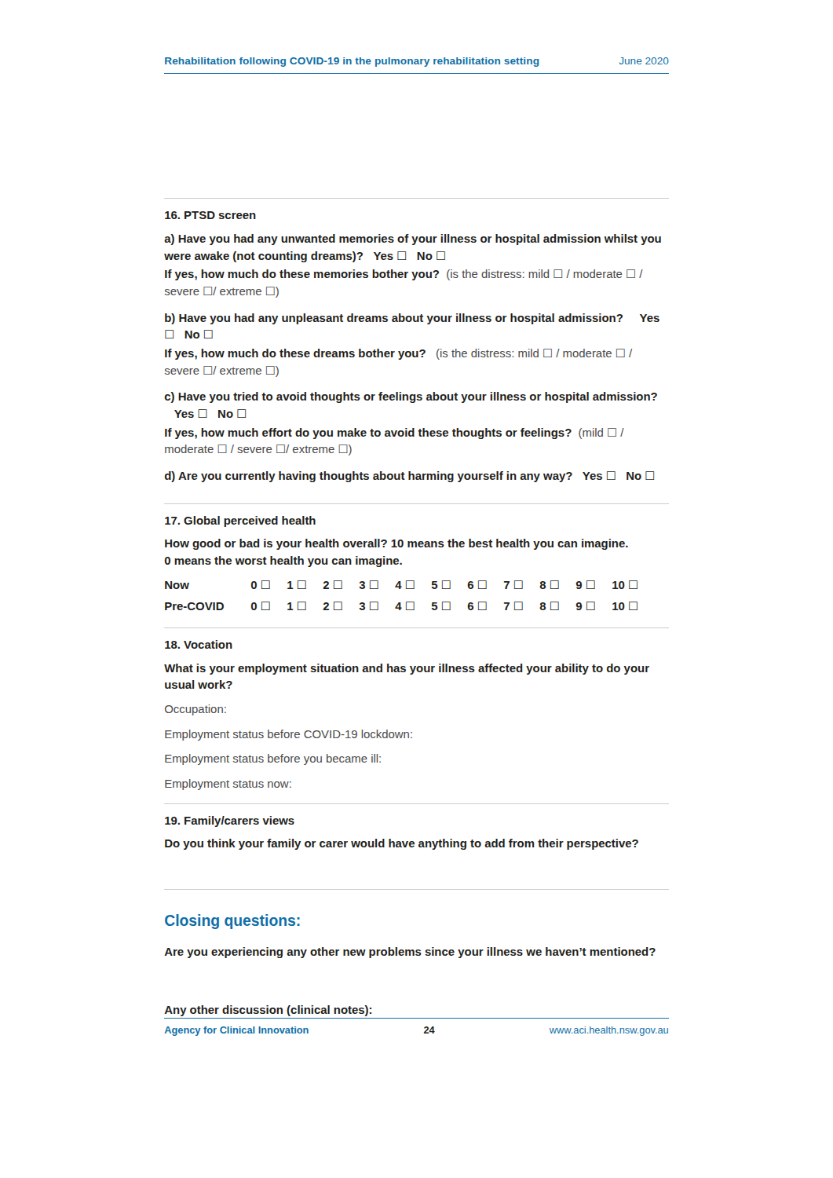Rehabilitation following COVID-19 in the pulmonary rehabilitation setting
June 2020
16. PTSD screen
a) Have you had any unwanted memories of your illness or hospital admission whilst you were awake (not counting dreams)? Yes ☐ No ☐
If yes, how much do these memories bother you? (is the distress: mild ☐ / moderate ☐ / severe ☐/ extreme ☐)
b) Have you had any unpleasant dreams about your illness or hospital admission? Yes ☐ No ☐
If yes, how much do these dreams bother you? (is the distress: mild ☐ / moderate ☐ / severe ☐/ extreme ☐)
c) Have you tried to avoid thoughts or feelings about your illness or hospital admission? Yes ☐ No ☐
If yes, how much effort do you make to avoid these thoughts or feelings? (mild ☐ / moderate ☐ / severe ☐/ extreme ☐)
d) Are you currently having thoughts about harming yourself in any way? Yes ☐ No ☐
17. Global perceived health
How good or bad is your health overall? 10 means the best health you can imagine.
0 means the worst health you can imagine.
Now
0 ☐
1 ☐
2 ☐
3 ☐
4 ☐
5 ☐
6 ☐
7 ☐
8 ☐
9 ☐
10 ☐
Pre-COVID
0 ☐
1 ☐
2 ☐
3 ☐
4 ☐
5 ☐
6 ☐
7 ☐
8 ☐
9 ☐
10 ☐
18. Vocation
What is your employment situation and has your illness affected your ability to do your usual work?
Occupation:
Employment status before COVID-19 lockdown:
Employment status before you became ill:
Employment status now:
19. Family/carers views
Do you think your family or carer would have anything to add from their perspective?
Closing questions:
Are you experiencing any other new problems since your illness we haven’t mentioned?
Any other discussion (clinical notes):
Agency for Clinical Innovation
24
www.aci.health.nsw.gov.au